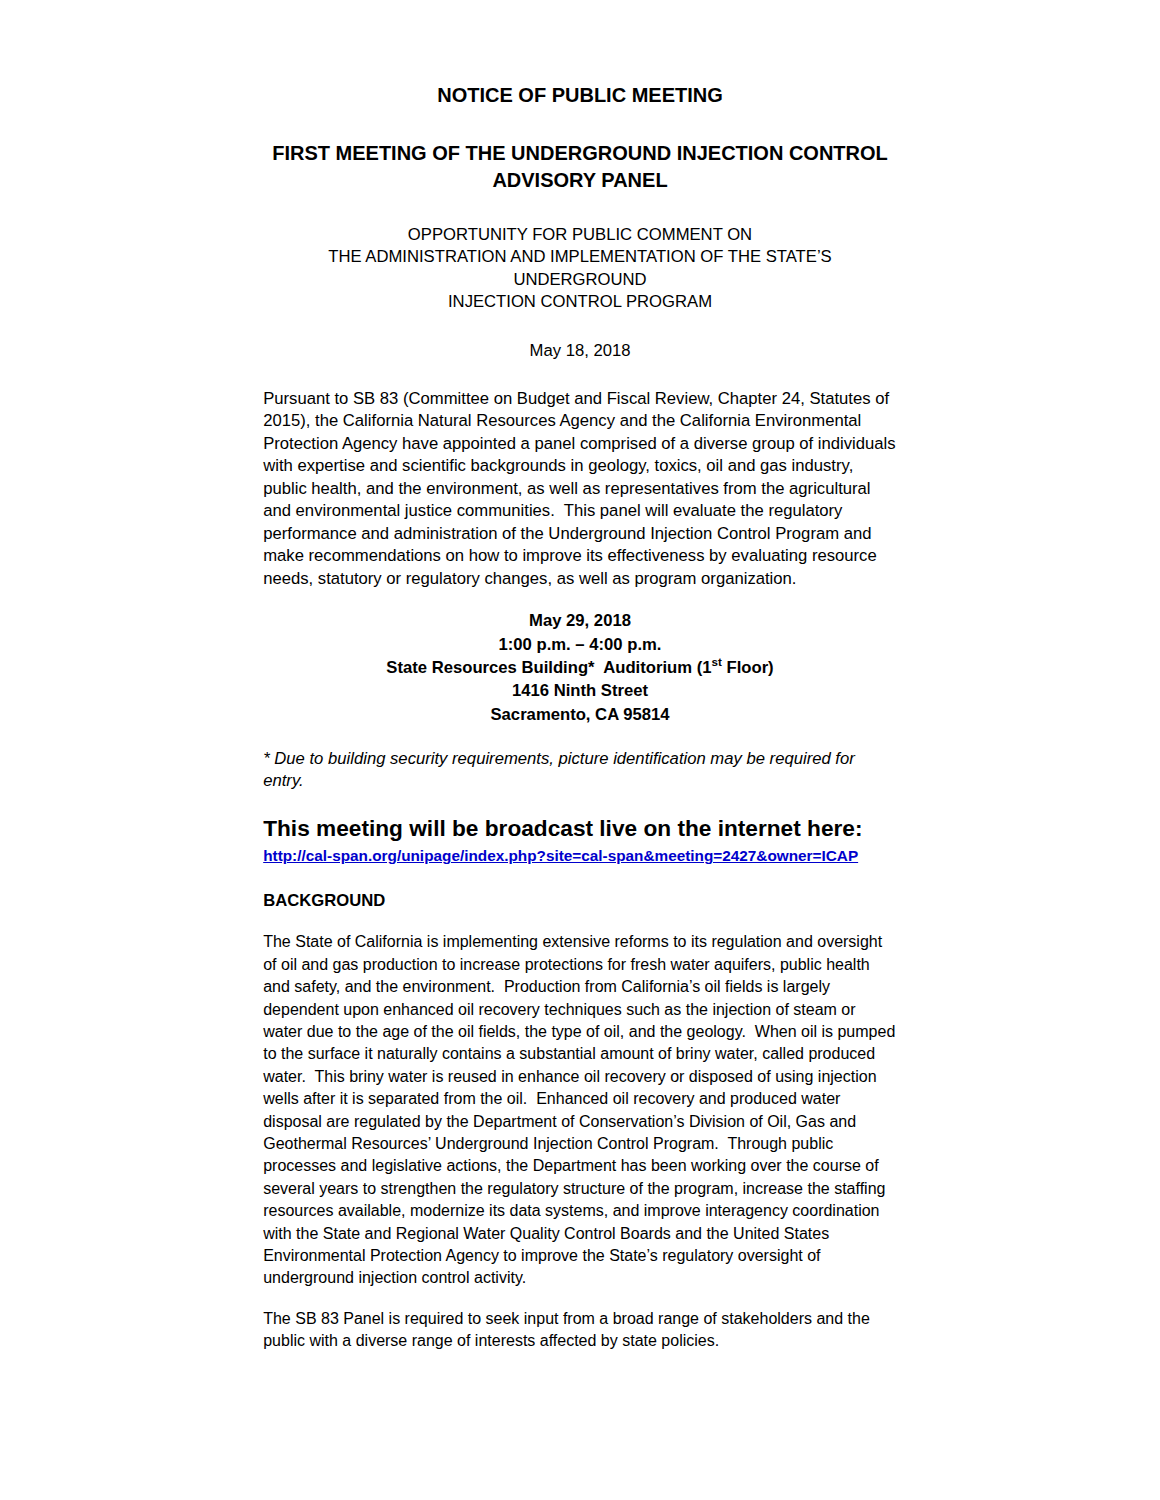NOTICE OF PUBLIC MEETING
FIRST MEETING OF THE UNDERGROUND INJECTION CONTROL
ADVISORY PANEL
OPPORTUNITY FOR PUBLIC COMMENT ON
THE ADMINISTRATION AND IMPLEMENTATION OF THE STATE’S UNDERGROUND
INJECTION CONTROL PROGRAM
May 18, 2018
Pursuant to SB 83 (Committee on Budget and Fiscal Review, Chapter 24, Statutes of 2015), the California Natural Resources Agency and the California Environmental Protection Agency have appointed a panel comprised of a diverse group of individuals with expertise and scientific backgrounds in geology, toxics, oil and gas industry, public health, and the environment, as well as representatives from the agricultural and environmental justice communities. This panel will evaluate the regulatory performance and administration of the Underground Injection Control Program and make recommendations on how to improve its effectiveness by evaluating resource needs, statutory or regulatory changes, as well as program organization.
May 29, 2018
1:00 p.m. – 4:00 p.m.
State Resources Building* Auditorium (1st Floor)
1416 Ninth Street
Sacramento, CA 95814
* Due to building security requirements, picture identification may be required for entry.
This meeting will be broadcast live on the internet here:
http://cal-span.org/unipage/index.php?site=cal-span&meeting=2427&owner=ICAP
BACKGROUND
The State of California is implementing extensive reforms to its regulation and oversight of oil and gas production to increase protections for fresh water aquifers, public health and safety, and the environment. Production from California’s oil fields is largely dependent upon enhanced oil recovery techniques such as the injection of steam or water due to the age of the oil fields, the type of oil, and the geology. When oil is pumped to the surface it naturally contains a substantial amount of briny water, called produced water. This briny water is reused in enhance oil recovery or disposed of using injection wells after it is separated from the oil. Enhanced oil recovery and produced water disposal are regulated by the Department of Conservation’s Division of Oil, Gas and Geothermal Resources’ Underground Injection Control Program. Through public processes and legislative actions, the Department has been working over the course of several years to strengthen the regulatory structure of the program, increase the staffing resources available, modernize its data systems, and improve interagency coordination with the State and Regional Water Quality Control Boards and the United States Environmental Protection Agency to improve the State’s regulatory oversight of underground injection control activity.
The SB 83 Panel is required to seek input from a broad range of stakeholders and the public with a diverse range of interests affected by state policies.